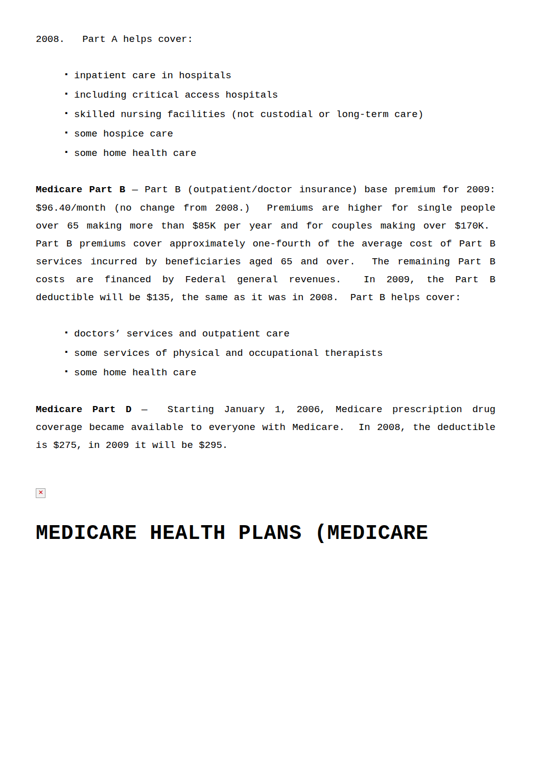2008. Part A helps cover:
inpatient care in hospitals
including critical access hospitals
skilled nursing facilities (not custodial or long-term care)
some hospice care
some home health care
Medicare Part B — Part B (outpatient/doctor insurance) base premium for 2009: $96.40/month (no change from 2008.) Premiums are higher for single people over 65 making more than $85K per year and for couples making over $170K. Part B premiums cover approximately one-fourth of the average cost of Part B services incurred by beneficiaries aged 65 and over. The remaining Part B costs are financed by Federal general revenues. In 2009, the Part B deductible will be $135, the same as it was in 2008. Part B helps cover:
doctors’ services and outpatient care
some services of physical and occupational therapists
some home health care
Medicare Part D — Starting January 1, 2006, Medicare prescription drug coverage became available to everyone with Medicare. In 2008, the deductible is $275, in 2009 it will be $295.
✕
MEDICARE HEALTH PLANS (MEDICARE